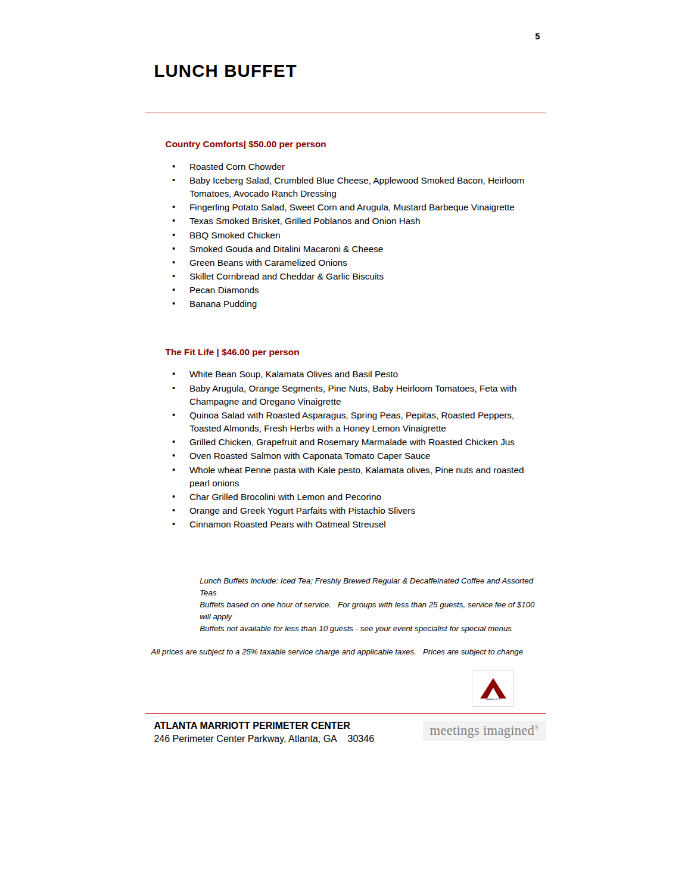5
LUNCH BUFFET
Country Comforts| $50.00 per person
Roasted Corn Chowder
Baby Iceberg Salad, Crumbled Blue Cheese, Applewood Smoked Bacon, Heirloom Tomatoes, Avocado Ranch Dressing
Fingerling Potato Salad, Sweet Corn and Arugula, Mustard Barbeque Vinaigrette
Texas Smoked Brisket, Grilled Poblanos and Onion Hash
BBQ Smoked Chicken
Smoked Gouda and Ditalini Macaroni & Cheese
Green Beans with Caramelized Onions
Skillet Cornbread and Cheddar & Garlic Biscuits
Pecan Diamonds
Banana Pudding
The Fit Life | $46.00 per person
White Bean Soup, Kalamata Olives and Basil Pesto
Baby Arugula, Orange Segments, Pine Nuts, Baby Heirloom Tomatoes, Feta with Champagne and Oregano Vinaigrette
Quinoa Salad with Roasted Asparagus, Spring Peas, Pepitas, Roasted Peppers, Toasted Almonds, Fresh Herbs with a Honey Lemon Vinaigrette
Grilled Chicken, Grapefruit and Rosemary Marmalade with Roasted Chicken Jus
Oven Roasted Salmon with Caponata Tomato Caper Sauce
Whole wheat Penne pasta with Kale pesto, Kalamata olives, Pine nuts and roasted pearl onions
Char Grilled Brocolini with Lemon and Pecorino
Orange and Greek Yogurt Parfaits with Pistachio Slivers
Cinnamon Roasted Pears with Oatmeal Streusel
Lunch Buffets Include: Iced Tea; Freshly Brewed Regular & Decaffeinated Coffee and Assorted Teas
Buffets based on one hour of service. For groups with less than 25 guests, service fee of $100 will apply
Buffets not available for less than 10 guests - see your event specialist for special menus
All prices are subject to a 25% taxable service charge and applicable taxes. Prices are subject to change
MARRIOTT
ATLANTA MARRIOTT PERIMETER CENTER
246 Perimeter Center Parkway, Atlanta, GA 30346
meetings imagined®